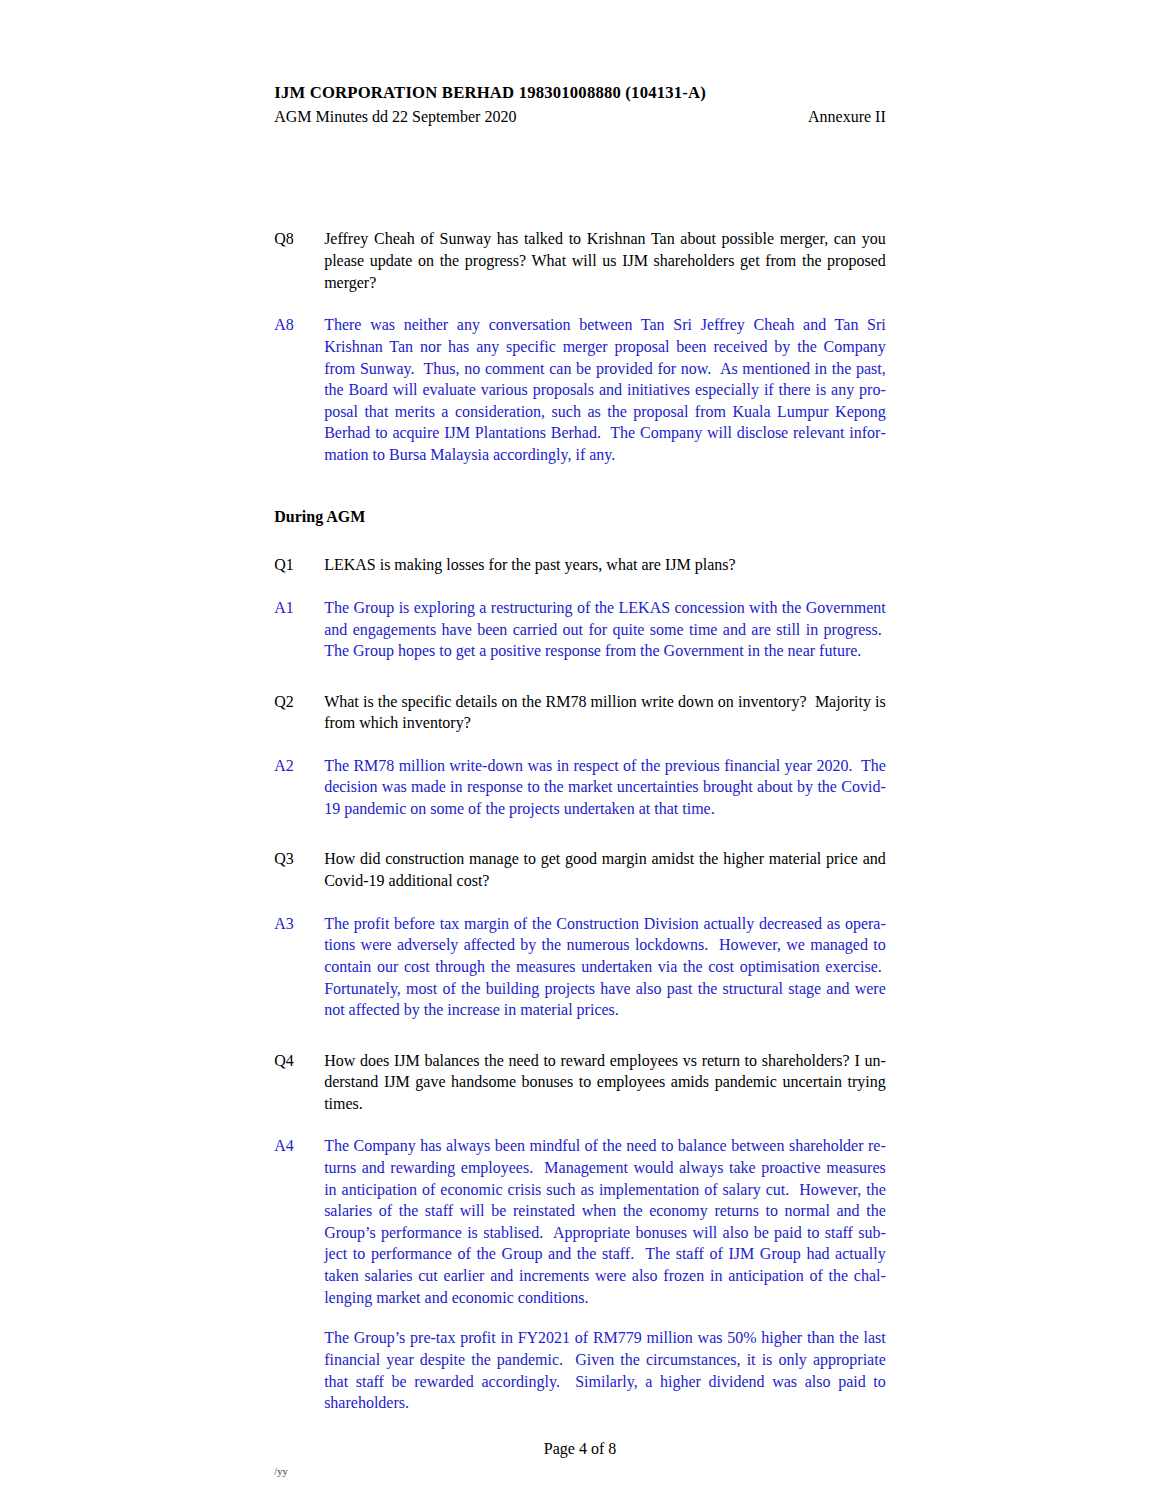IJM CORPORATION BERHAD 198301008880 (104131-A)
AGM Minutes dd 22 September 2020
Annexure II
Q8
Jeffrey Cheah of Sunway has talked to Krishnan Tan about possible merger, can you please update on the progress? What will us IJM shareholders get from the proposed merger?
A8
There was neither any conversation between Tan Sri Jeffrey Cheah and Tan Sri Krishnan Tan nor has any specific merger proposal been received by the Company from Sunway. Thus, no comment can be provided for now. As mentioned in the past, the Board will evaluate various proposals and initiatives especially if there is any proposal that merits a consideration, such as the proposal from Kuala Lumpur Kepong Berhad to acquire IJM Plantations Berhad. The Company will disclose relevant information to Bursa Malaysia accordingly, if any.
During AGM
Q1
LEKAS is making losses for the past years, what are IJM plans?
A1
The Group is exploring a restructuring of the LEKAS concession with the Government and engagements have been carried out for quite some time and are still in progress. The Group hopes to get a positive response from the Government in the near future.
Q2
What is the specific details on the RM78 million write down on inventory? Majority is from which inventory?
A2
The RM78 million write-down was in respect of the previous financial year 2020. The decision was made in response to the market uncertainties brought about by the Covid-19 pandemic on some of the projects undertaken at that time.
Q3
How did construction manage to get good margin amidst the higher material price and Covid-19 additional cost?
A3
The profit before tax margin of the Construction Division actually decreased as operations were adversely affected by the numerous lockdowns. However, we managed to contain our cost through the measures undertaken via the cost optimisation exercise. Fortunately, most of the building projects have also past the structural stage and were not affected by the increase in material prices.
Q4
How does IJM balances the need to reward employees vs return to shareholders? I understand IJM gave handsome bonuses to employees amids pandemic uncertain trying times.
A4
The Company has always been mindful of the need to balance between shareholder returns and rewarding employees. Management would always take proactive measures in anticipation of economic crisis such as implementation of salary cut. However, the salaries of the staff will be reinstated when the economy returns to normal and the Group’s performance is stablised. Appropriate bonuses will also be paid to staff subject to performance of the Group and the staff. The staff of IJM Group had actually taken salaries cut earlier and increments were also frozen in anticipation of the challenging market and economic conditions.
The Group’s pre-tax profit in FY2021 of RM779 million was 50% higher than the last financial year despite the pandemic. Given the circumstances, it is only appropriate that staff be rewarded accordingly. Similarly, a higher dividend was also paid to shareholders.
Page 4 of 8
/yy